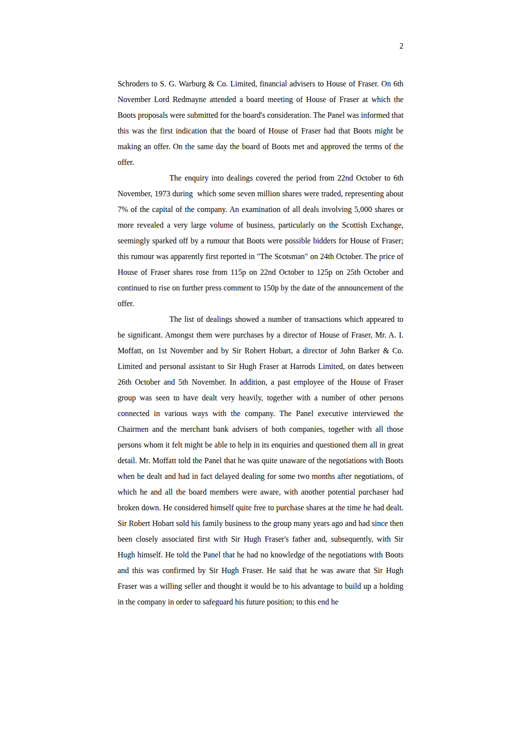2
Schroders to S. G. Warburg & Co. Limited, financial advisers to House of Fraser. On 6th November Lord Redmayne attended a board meeting of House of Fraser at which the Boots proposals were submitted for the board's consideration. The Panel was informed that this was the first indication that the board of House of Fraser had that Boots might be making an offer. On the same day the board of Boots met and approved the terms of the offer.
The enquiry into dealings covered the period from 22nd October to 6th November, 1973 during which some seven million shares were traded, representing about 7% of the capital of the company. An examination of all deals involving 5,000 shares or more revealed a very large volume of business, particularly on the Scottish Exchange, seemingly sparked off by a rumour that Boots were possible bidders for House of Fraser; this rumour was apparently first reported in "The Scotsman" on 24th October. The price of House of Fraser shares rose from 115p on 22nd October to 125p on 25th October and continued to rise on further press comment to 150p by the date of the announcement of the offer.
The list of dealings showed a number of transactions which appeared to be significant. Amongst them were purchases by a director of House of Fraser, Mr. A. I. Moffatt, on 1st November and by Sir Robert Hobart, a director of John Barker & Co. Limited and personal assistant to Sir Hugh Fraser at Harrods Limited, on dates between 26th October and 5th November. In addition, a past employee of the House of Fraser group was seen to have dealt very heavily, together with a number of other persons connected in various ways with the company. The Panel executive interviewed the Chairmen and the merchant bank advisers of both companies, together with all those persons whom it felt might be able to help in its enquiries and questioned them all in great detail. Mr. Moffatt told the Panel that he was quite unaware of the negotiations with Boots when he dealt and had in fact delayed dealing for some two months after negotiations, of which he and all the board members were aware, with another potential purchaser had broken down. He considered himself quite free to purchase shares at the time he had dealt. Sir Robert Hobart sold his family business to the group many years ago and had since then been closely associated first with Sir Hugh Fraser's father and, subsequently, with Sir Hugh himself. He told the Panel that he had no knowledge of the negotiations with Boots and this was confirmed by Sir Hugh Fraser. He said that he was aware that Sir Hugh Fraser was a willing seller and thought it would be to his advantage to build up a holding in the company in order to safeguard his future position; to this end he